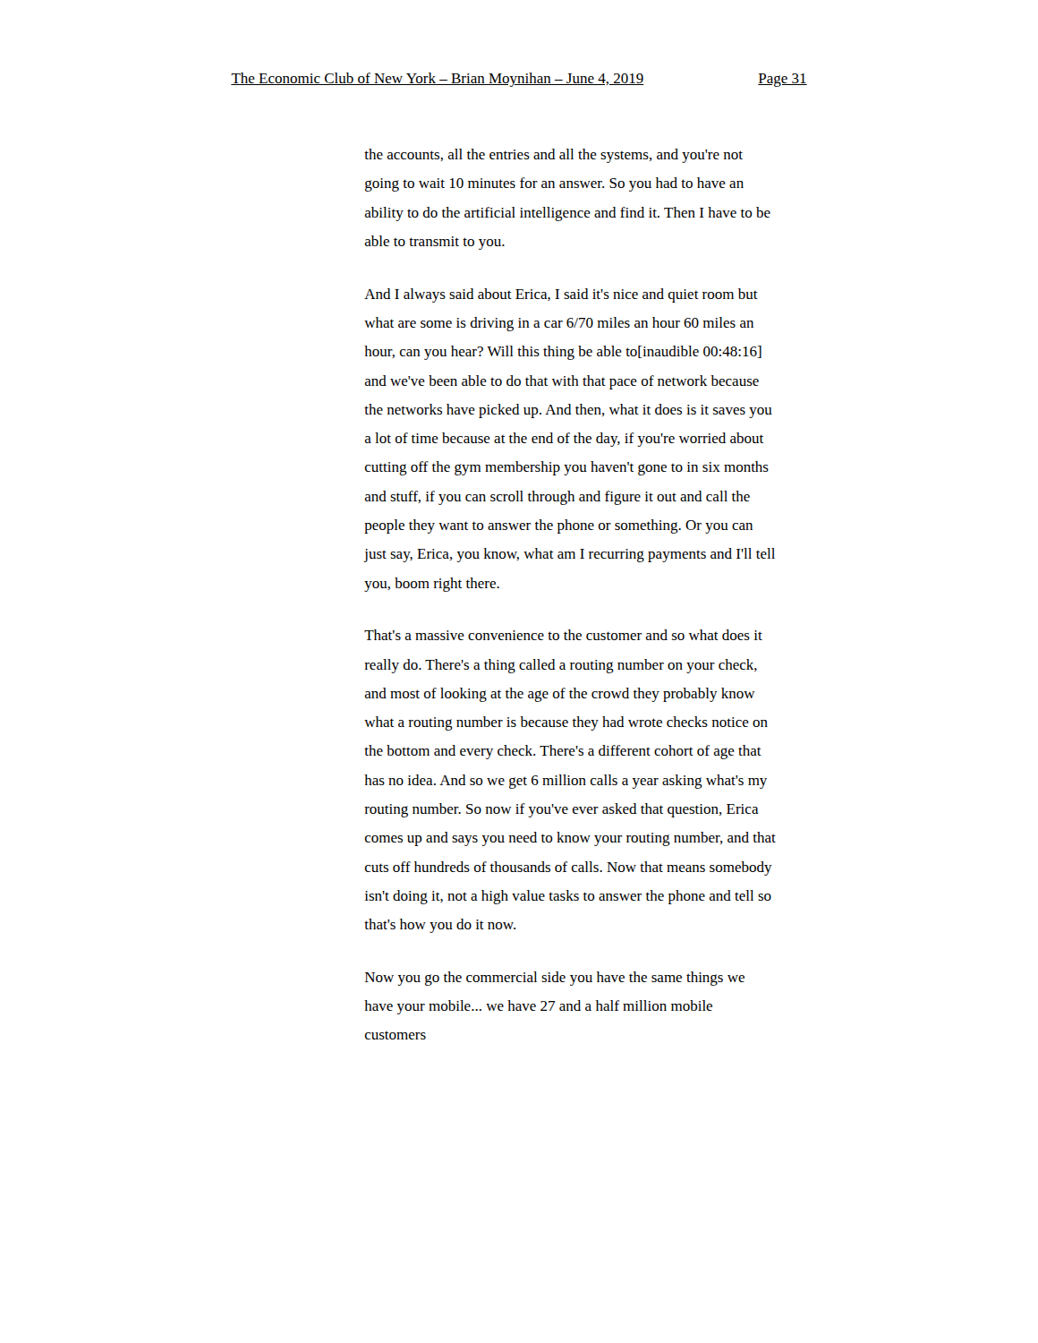The Economic Club of New York – Brian Moynihan – June 4, 2019 Page 31
the accounts, all the entries and all the systems, and you're not going to wait 10 minutes for an answer. So you had to have an ability to do the artificial intelligence and find it. Then I have to be able to transmit to you.
And I always said about Erica, I said it's nice and quiet room but what are some is driving in a car 6/70 miles an hour 60 miles an hour, can you hear? Will this thing be able to[inaudible 00:48:16] and we've been able to do that with that pace of network because the networks have picked up. And then, what it does is it saves you a lot of time because at the end of the day, if you're worried about cutting off the gym membership you haven't gone to in six months and stuff, if you can scroll through and figure it out and call the people they want to answer the phone or something. Or you can just say, Erica, you know, what am I recurring payments and I'll tell you, boom right there.
That's a massive convenience to the customer and so what does it really do. There's a thing called a routing number on your check, and most of looking at the age of the crowd they probably know what a routing number is because they had wrote checks notice on the bottom and every check. There's a different cohort of age that has no idea. And so we get 6 million calls a year asking what's my routing number. So now if you've ever asked that question, Erica comes up and says you need to know your routing number, and that cuts off hundreds of thousands of calls. Now that means somebody isn't doing it, not a high value tasks to answer the phone and tell so that's how you do it now.
Now you go the commercial side you have the same things we have your mobile... we have 27 and a half million mobile customers